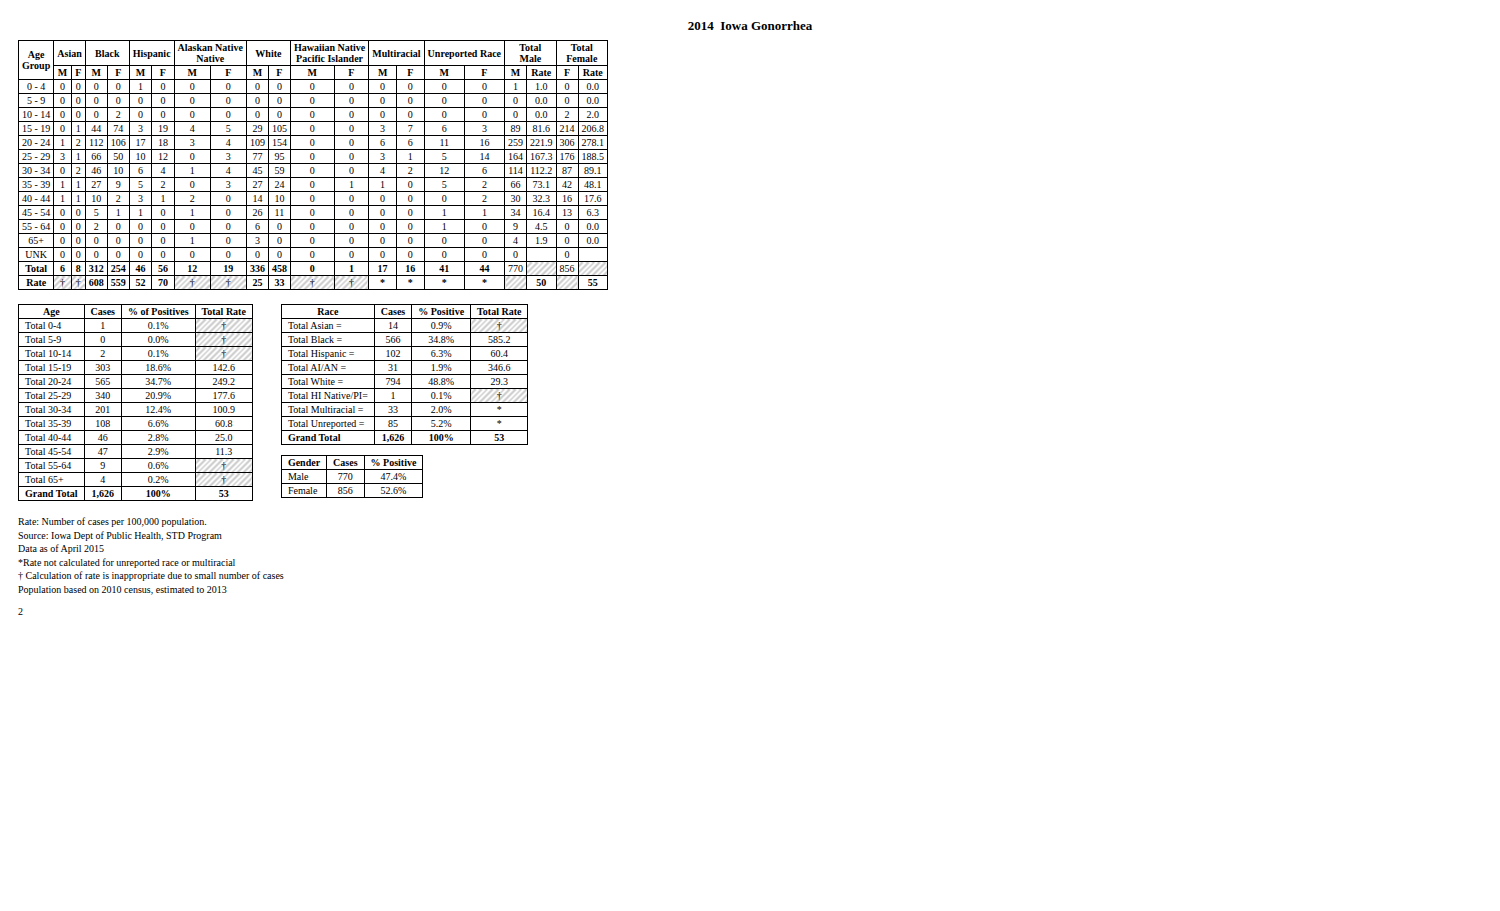2014 Iowa Gonorrhea
| Age Group | Asian | Black | Hispanic | Alaskan Native Native | White | Hawaiian Native Pacific Islander | Multiracial | Unreported Race | Total Male | Total Female |
| --- | --- | --- | --- | --- | --- | --- | --- | --- | --- | --- |
| M | F | M | F | M | F | M | F | M | F | M | F | M | F | M | F | M | Rate | F | Rate |
| 0 - 4 | 0 | 0 | 0 | 0 | 1 | 0 | 0 | 0 | 0 | 0 | 0 | 0 | 0 | 0 | 0 | 0 | 1 | 1.0 | 0 | 0.0 |
| 5 - 9 | 0 | 0 | 0 | 0 | 0 | 0 | 0 | 0 | 0 | 0 | 0 | 0 | 0 | 0 | 0 | 0 | 0 | 0.0 | 0 | 0.0 |
| 10 - 14 | 0 | 0 | 0 | 2 | 0 | 0 | 0 | 0 | 0 | 0 | 0 | 0 | 0 | 0 | 0 | 0 | 0 | 0.0 | 2 | 2.0 |
| 15 - 19 | 0 | 1 | 44 | 74 | 3 | 19 | 4 | 5 | 29 | 105 | 0 | 0 | 3 | 7 | 6 | 3 | 89 | 81.6 | 214 | 206.8 |
| 20 - 24 | 1 | 2 | 112 | 106 | 17 | 18 | 3 | 4 | 109 | 154 | 0 | 0 | 6 | 6 | 11 | 16 | 259 | 221.9 | 306 | 278.1 |
| 25 - 29 | 3 | 1 | 66 | 50 | 10 | 12 | 0 | 3 | 77 | 95 | 0 | 0 | 3 | 1 | 5 | 14 | 164 | 167.3 | 176 | 188.5 |
| 30 - 34 | 0 | 2 | 46 | 10 | 6 | 4 | 1 | 4 | 45 | 59 | 0 | 0 | 4 | 2 | 12 | 6 | 114 | 112.2 | 87 | 89.1 |
| 35 - 39 | 1 | 1 | 27 | 9 | 5 | 2 | 0 | 3 | 27 | 24 | 0 | 1 | 1 | 0 | 5 | 2 | 66 | 73.1 | 42 | 48.1 |
| 40 - 44 | 1 | 1 | 10 | 2 | 3 | 1 | 2 | 0 | 14 | 10 | 0 | 0 | 0 | 0 | 0 | 2 | 30 | 32.3 | 16 | 17.6 |
| 45 - 54 | 0 | 0 | 5 | 1 | 1 | 0 | 1 | 0 | 26 | 11 | 0 | 0 | 0 | 0 | 1 | 1 | 34 | 16.4 | 13 | 6.3 |
| 55 - 64 | 0 | 0 | 2 | 0 | 0 | 0 | 0 | 0 | 6 | 0 | 0 | 0 | 0 | 0 | 1 | 0 | 9 | 4.5 | 0 | 0.0 |
| 65+ | 0 | 0 | 0 | 0 | 0 | 0 | 1 | 0 | 3 | 0 | 0 | 0 | 0 | 0 | 0 | 0 | 4 | 1.9 | 0 | 0.0 |
| UNK | 0 | 0 | 0 | 0 | 0 | 0 | 0 | 0 | 0 | 0 | 0 | 0 | 0 | 0 | 0 | 0 | 0 | | 0 | |
| Total | 6 | 8 | 312 | 254 | 46 | 56 | 12 | 19 | 336 | 458 | 0 | 1 | 17 | 16 | 41 | 44 | 770 | | 856 | |
| Rate | † | † | 608 | 559 | 52 | 70 | † | † | 25 | 33 | † | † | * | * | * | * | | 50 | | 55 |
| Age | Cases | % of Positives | Total Rate |
| --- | --- | --- | --- |
| Total 0-4 | 1 | 0.1% | † |
| Total 5-9 | 0 | 0.0% | † |
| Total 10-14 | 2 | 0.1% | † |
| Total 15-19 | 303 | 18.6% | 142.6 |
| Total 20-24 | 565 | 34.7% | 249.2 |
| Total 25-29 | 340 | 20.9% | 177.6 |
| Total 30-34 | 201 | 12.4% | 100.9 |
| Total 35-39 | 108 | 6.6% | 60.8 |
| Total 40-44 | 46 | 2.8% | 25.0 |
| Total 45-54 | 47 | 2.9% | 11.3 |
| Total 55-64 | 9 | 0.6% | † |
| Total 65+ | 4 | 0.2% | † |
| Grand Total | 1,626 | 100% | 53 |
| Race | Cases | % Positive | Total Rate |
| --- | --- | --- | --- |
| Total Asian = | 14 | 0.9% | † |
| Total Black = | 566 | 34.8% | 585.2 |
| Total Hispanic = | 102 | 6.3% | 60.4 |
| Total AI/AN = | 31 | 1.9% | 346.6 |
| Total White = | 794 | 48.8% | 29.3 |
| Total HI Native/PI= | 1 | 0.1% | † |
| Total Multiracial = | 33 | 2.0% | * |
| Total Unreported = | 85 | 5.2% | * |
| Grand Total | 1,626 | 100% | 53 |
| Gender | Cases | % Positive |
| --- | --- | --- |
| Male | 770 | 47.4% |
| Female | 856 | 52.6% |
Rate: Number of cases per 100,000 population.
Source: Iowa Dept of Public Health, STD Program
Data as of April 2015
*Rate not calculated for unreported race or multiracial
† Calculation of rate is inappropriate due to small number of cases
Population based on 2010 census, estimated to 2013
2